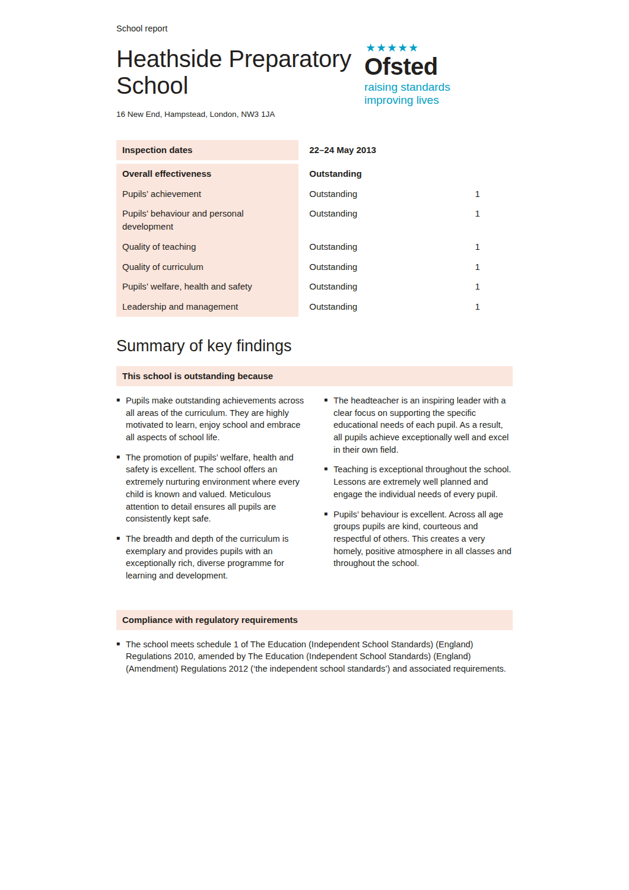School report
★★★★★
Ofsted
raising standards
improving lives
Heathside Preparatory School
16 New End, Hampstead, London, NW3 1JA
| Inspection dates | 22–24 May 2013 | |
| Overall effectiveness | Outstanding | |
| Pupils’ achievement | Outstanding | 1 |
| Pupils’ behaviour and personal development | Outstanding | 1 |
| Quality of teaching | Outstanding | 1 |
| Quality of curriculum | Outstanding | 1 |
| Pupils’ welfare, health and safety | Outstanding | 1 |
| Leadership and management | Outstanding | 1 |
Summary of key findings
This school is outstanding because
Pupils make outstanding achievements across all areas of the curriculum. They are highly motivated to learn, enjoy school and embrace all aspects of school life.
The promotion of pupils’ welfare, health and safety is excellent. The school offers an extremely nurturing environment where every child is known and valued. Meticulous attention to detail ensures all pupils are consistently kept safe.
The breadth and depth of the curriculum is exemplary and provides pupils with an exceptionally rich, diverse programme for learning and development.
The headteacher is an inspiring leader with a clear focus on supporting the specific educational needs of each pupil. As a result, all pupils achieve exceptionally well and excel in their own field.
Teaching is exceptional throughout the school. Lessons are extremely well planned and engage the individual needs of every pupil.
Pupils’ behaviour is excellent. Across all age groups pupils are kind, courteous and respectful of others. This creates a very homely, positive atmosphere in all classes and throughout the school.
Compliance with regulatory requirements
The school meets schedule 1 of The Education (Independent School Standards) (England) Regulations 2010, amended by The Education (Independent School Standards) (England) (Amendment) Regulations 2012 (‘the independent school standards’) and associated requirements.